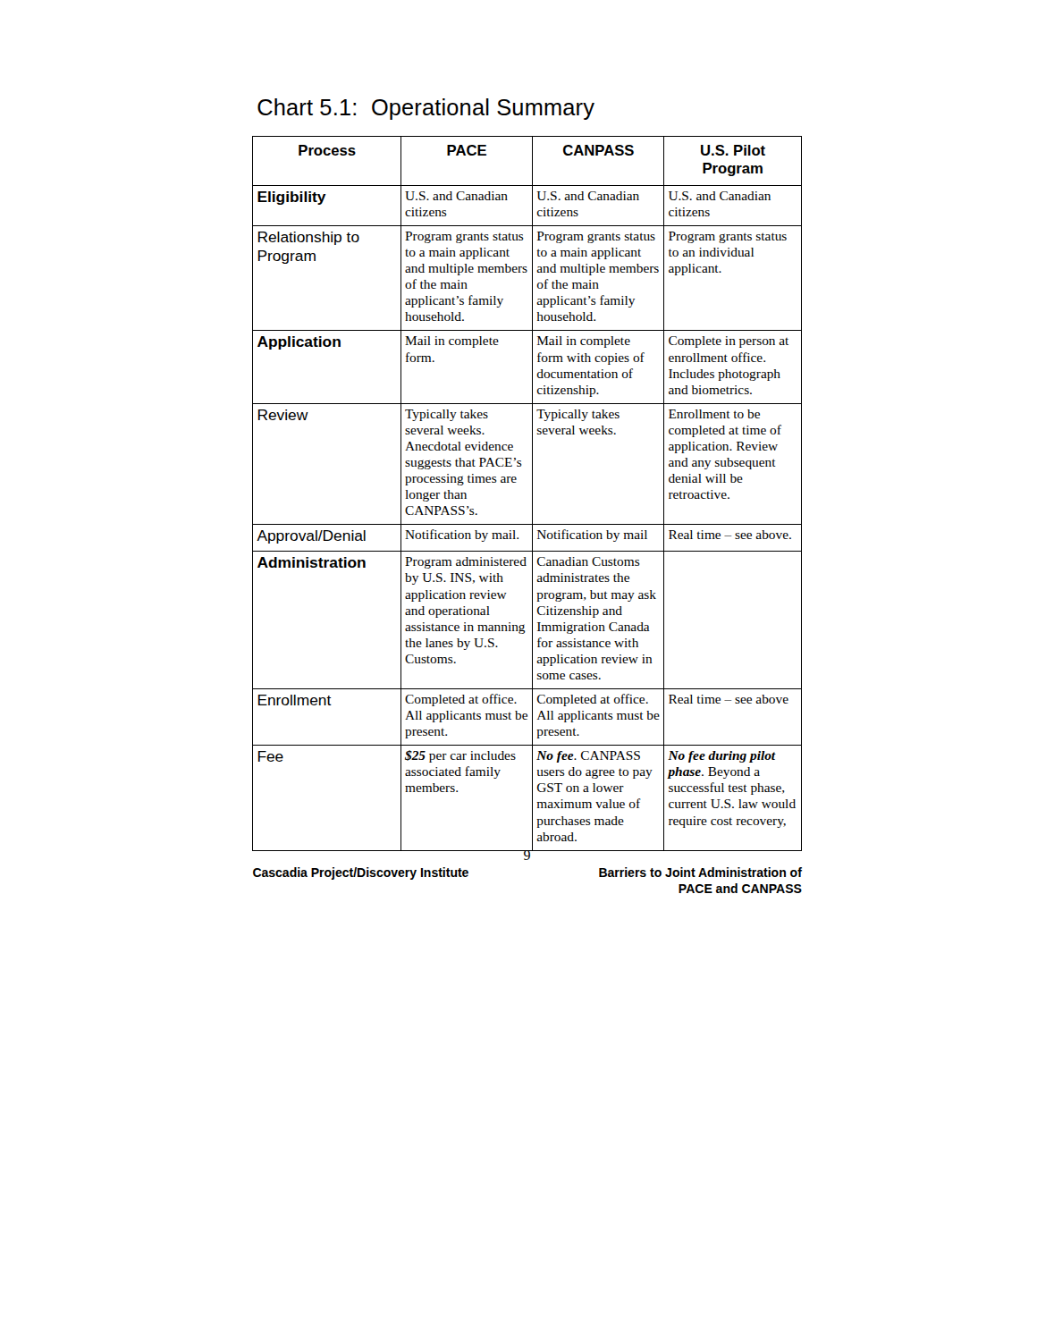Chart 5.1: Operational Summary
| Process | PACE | CANPASS | U.S. Pilot Program |
| --- | --- | --- | --- |
| Eligibility | U.S. and Canadian citizens | U.S. and Canadian citizens | U.S. and Canadian citizens |
| Relationship to Program | Program grants status to a main applicant and multiple members of the main applicant’s family household. | Program grants status to a main applicant and multiple members of the main applicant’s family household. | Program grants status to an individual applicant. |
| Application | Mail in complete form. | Mail in complete form with copies of documentation of citizenship. | Complete in person at enrollment office. Includes photograph and biometrics. |
| Review | Typically takes several weeks. Anecdotal evidence suggests that PACE’s processing times are longer than CANPASS’s. | Typically takes several weeks. | Enrollment to be completed at time of application. Review and any subsequent denial will be retroactive. |
| Approval/Denial | Notification by mail. | Notification by mail | Real time – see above. |
| Administration | Program administered by U.S. INS, with application review and operational assistance in manning the lanes by U.S. Customs. | Canadian Customs administrates the program, but may ask Citizenship and Immigration Canada for assistance with application review in some cases. | |
| Enrollment | Completed at office. All applicants must be present. | Completed at office. All applicants must be present. | Real time – see above |
| Fee | $25 per car includes associated family members. | No fee . CANPASS users do agree to pay GST on a lower maximum value of purchases made abroad. | No fee during pilot phase . Beyond a successful test phase, current U.S. law would require cost recovery, |
9
Cascadia Project/Discovery Institute
Barriers to Joint Administration of
PACE and CANPASS